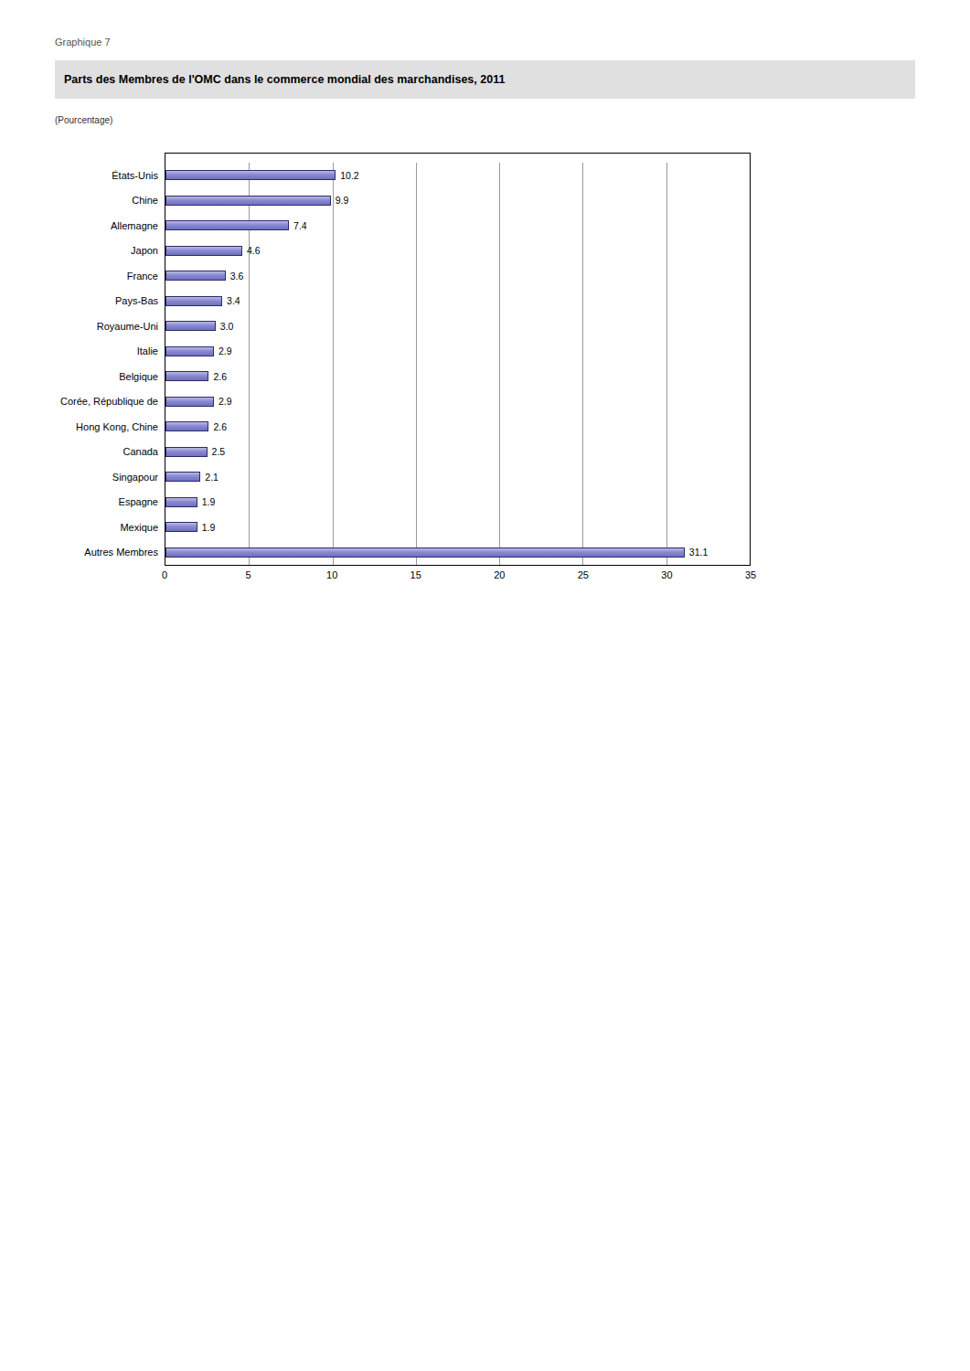Graphique 7
Parts des Membres de l'OMC dans le commerce mondial des marchandises, 2011
(Pourcentage)
États-Unis
10.2
Chine
9.9
Allemagne
7.4
Japon
4.6
France
3.6
Pays-Bas
3.4
Royaume-Uni
3.0
Italie
2.9
Belgique
2.6
Corée, République de
2.9
Hong Kong, Chine
2.6
Canada
2.5
Singapour
2.1
Espagne
1.9
Mexique
1.9
Autres Membres
31.1
0 5 10 15 20 25 30 35